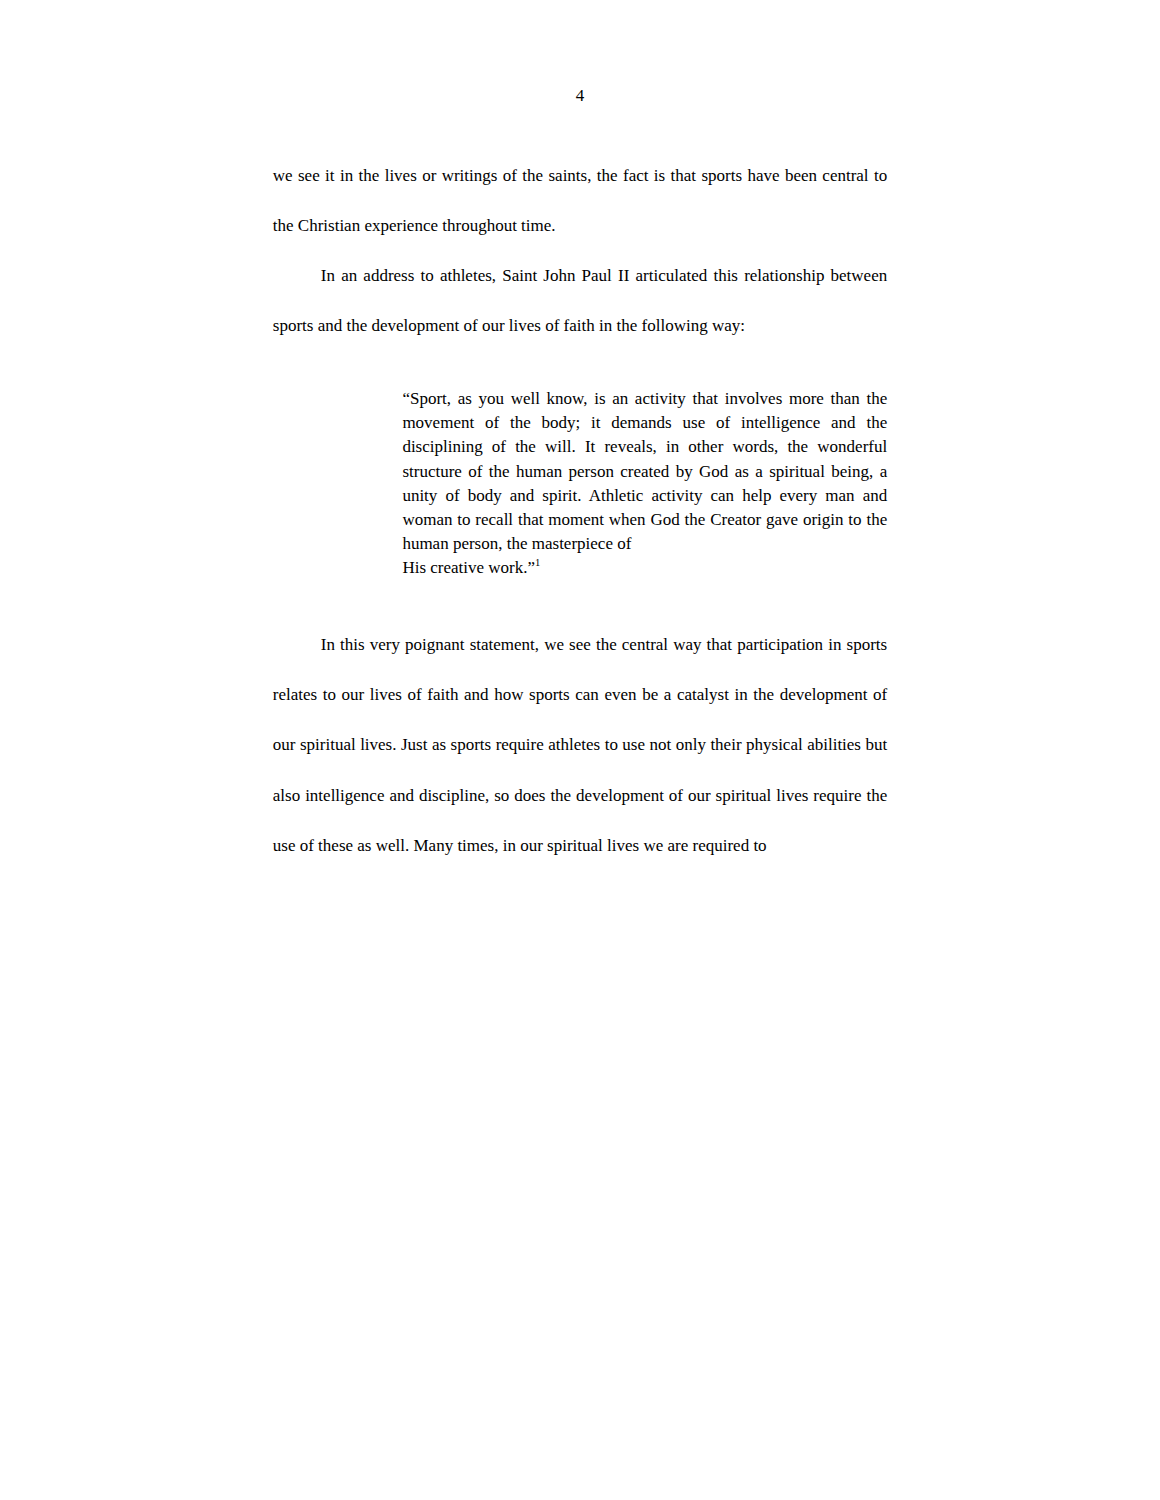4
we see it in the lives or writings of the saints, the fact is that sports have been central to the Christian experience throughout time.
In an address to athletes, Saint John Paul II articulated this relationship between sports and the development of our lives of faith in the following way:
“Sport, as you well know, is an activity that involves more than the movement of the body; it demands use of intelligence and the disciplining of the will. It reveals, in other words, the wonderful structure of the human person created by God as a spiritual being, a unity of body and spirit. Athletic activity can help every man and woman to recall that moment when God the Creator gave origin to the human person, the masterpiece of
His creative work.”1
In this very poignant statement, we see the central way that participation in sports relates to our lives of faith and how sports can even be a catalyst in the development of our spiritual lives. Just as sports require athletes to use not only their physical abilities but also intelligence and discipline, so does the development of our spiritual lives require the use of these as well. Many times, in our spiritual lives we are required to